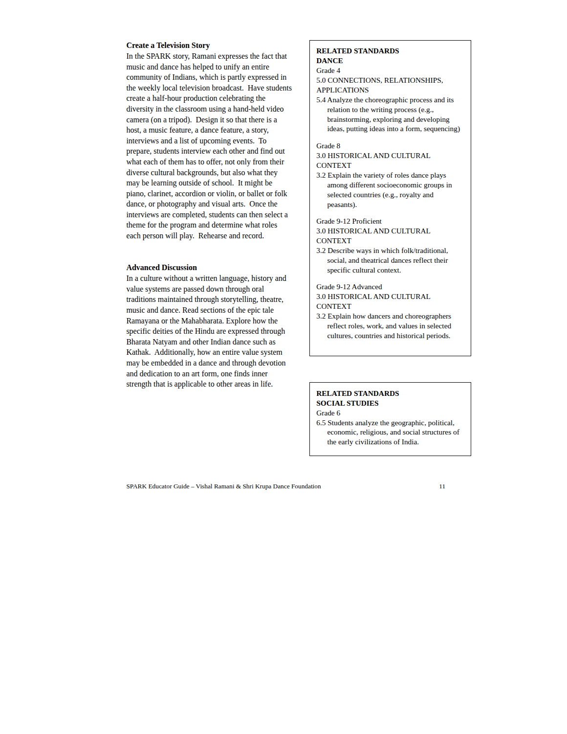Create a Television Story
In the SPARK story, Ramani expresses the fact that music and dance has helped to unify an entire community of Indians, which is partly expressed in the weekly local television broadcast. Have students create a half-hour production celebrating the diversity in the classroom using a hand-held video camera (on a tripod). Design it so that there is a host, a music feature, a dance feature, a story, interviews and a list of upcoming events. To prepare, students interview each other and find out what each of them has to offer, not only from their diverse cultural backgrounds, but also what they may be learning outside of school. It might be piano, clarinet, accordion or violin, or ballet or folk dance, or photography and visual arts. Once the interviews are completed, students can then select a theme for the program and determine what roles each person will play. Rehearse and record.
Advanced Discussion
In a culture without a written language, history and value systems are passed down through oral traditions maintained through storytelling, theatre, music and dance. Read sections of the epic tale Ramayana or the Mahabharata. Explore how the specific deities of the Hindu are expressed through Bharata Natyam and other Indian dance such as Kathak. Additionally, how an entire value system may be embedded in a dance and through devotion and dedication to an art form, one finds inner strength that is applicable to other areas in life.
RELATED STANDARDS
DANCE
Grade 4
5.0 CONNECTIONS, RELATIONSHIPS, APPLICATIONS
5.4 Analyze the choreographic process and its relation to the writing process (e.g., brainstorming, exploring and developing ideas, putting ideas into a form, sequencing)
Grade 8
3.0 HISTORICAL AND CULTURAL CONTEXT
3.2 Explain the variety of roles dance plays among different socioeconomic groups in selected countries (e.g., royalty and peasants).
Grade 9-12 Proficient
3.0 HISTORICAL AND CULTURAL CONTEXT
3.2 Describe ways in which folk/traditional, social, and theatrical dances reflect their specific cultural context.
Grade 9-12 Advanced
3.0 HISTORICAL AND CULTURAL CONTEXT
3.2 Explain how dancers and choreographers reflect roles, work, and values in selected cultures, countries and historical periods.
RELATED STANDARDS
SOCIAL STUDIES
Grade 6
6.5 Students analyze the geographic, political, economic, religious, and social structures of the early civilizations of India.
SPARK Educator Guide – Vishal Ramani & Shri Krupa Dance Foundation 11